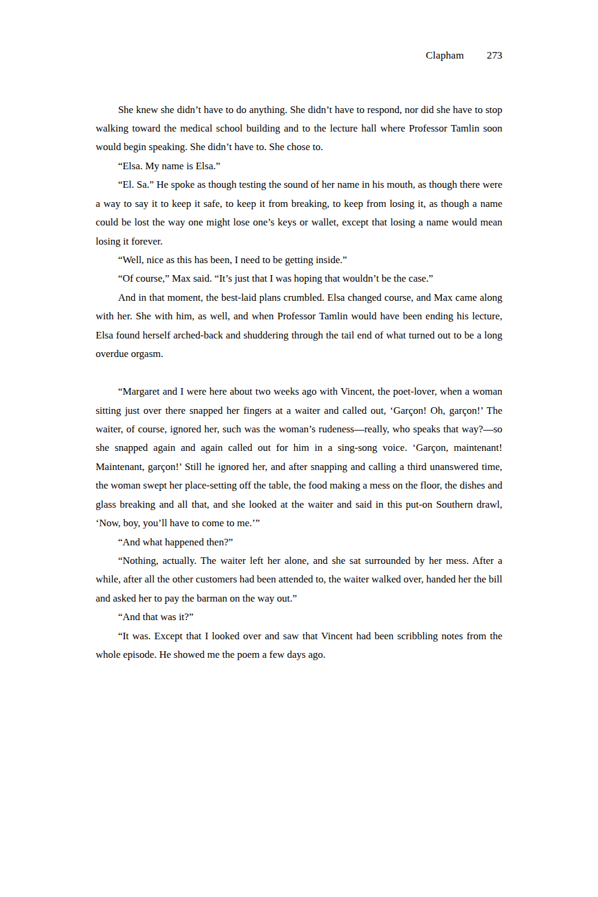Clapham 273
She knew she didn’t have to do anything. She didn’t have to respond, nor did she have to stop walking toward the medical school building and to the lecture hall where Professor Tamlin soon would begin speaking. She didn’t have to. She chose to.
“Elsa. My name is Elsa.”
“El. Sa.” He spoke as though testing the sound of her name in his mouth, as though there were a way to say it to keep it safe, to keep it from breaking, to keep from losing it, as though a name could be lost the way one might lose one’s keys or wallet, except that losing a name would mean losing it forever.
“Well, nice as this has been, I need to be getting inside.”
“Of course,” Max said. “It’s just that I was hoping that wouldn’t be the case.”
And in that moment, the best-laid plans crumbled. Elsa changed course, and Max came along with her. She with him, as well, and when Professor Tamlin would have been ending his lecture, Elsa found herself arched-back and shuddering through the tail end of what turned out to be a long overdue orgasm.
“Margaret and I were here about two weeks ago with Vincent, the poet-lover, when a woman sitting just over there snapped her fingers at a waiter and called out, ‘Garçon! Oh, garçon!’ The waiter, of course, ignored her, such was the woman’s rudeness—really, who speaks that way?—so she snapped again and again called out for him in a sing-song voice. ‘Garçon, maintenant! Maintenant, garçon!’ Still he ignored her, and after snapping and calling a third unanswered time, the woman swept her place-setting off the table, the food making a mess on the floor, the dishes and glass breaking and all that, and she looked at the waiter and said in this put-on Southern drawl, ‘Now, boy, you’ll have to come to me.’”
“And what happened then?”
“Nothing, actually. The waiter left her alone, and she sat surrounded by her mess. After a while, after all the other customers had been attended to, the waiter walked over, handed her the bill and asked her to pay the barman on the way out.”
“And that was it?”
“It was. Except that I looked over and saw that Vincent had been scribbling notes from the whole episode. He showed me the poem a few days ago.